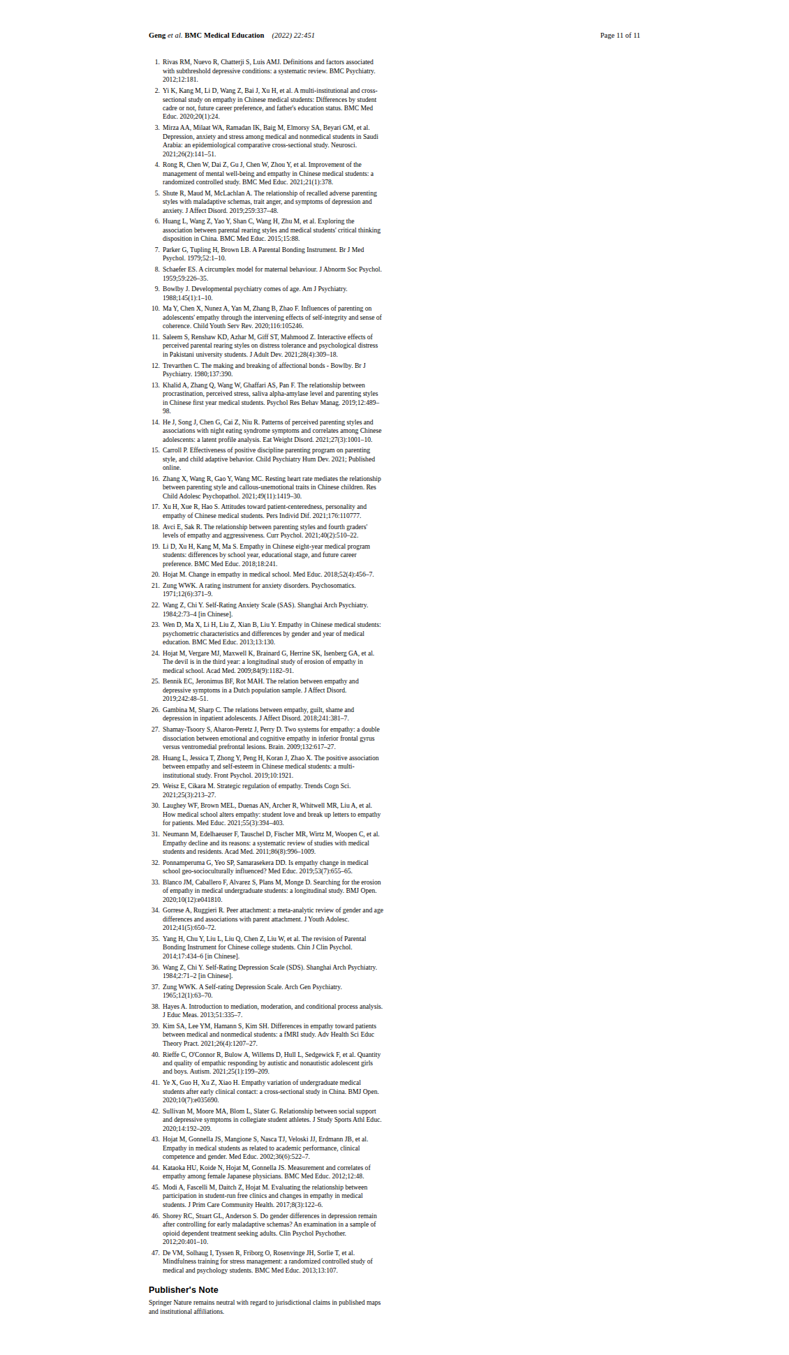Geng et al. BMC Medical Education (2022) 22:451
Page 11 of 11
Rivas RM, Nuevo R, Chatterji S, Luis AMJ. Definitions and factors associated with subthreshold depressive conditions: a systematic review. BMC Psychiatry. 2012;12:181.
Yi K, Kang M, Li D, Wang Z, Bai J, Xu H, et al. A multi-institutional and cross-sectional study on empathy in Chinese medical students: Differences by student cadre or not, future career preference, and father's education status. BMC Med Educ. 2020;20(1):24.
Mirza AA, Milaat WA, Ramadan IK, Baig M, Elmorsy SA, Beyari GM, et al. Depression, anxiety and stress among medical and nonmedical students in Saudi Arabia: an epidemiological comparative cross-sectional study. Neurosci. 2021;26(2):141–51.
Rong R, Chen W, Dai Z, Gu J, Chen W, Zhou Y, et al. Improvement of the management of mental well-being and empathy in Chinese medical students: a randomized controlled study. BMC Med Educ. 2021;21(1):378.
Shute R, Maud M, McLachlan A. The relationship of recalled adverse parenting styles with maladaptive schemas, trait anger, and symptoms of depression and anxiety. J Affect Disord. 2019;259:337–48.
Huang L, Wang Z, Yao Y, Shan C, Wang H, Zhu M, et al. Exploring the association between parental rearing styles and medical students' critical thinking disposition in China. BMC Med Educ. 2015;15:88.
Parker G, Tupling H, Brown LB. A Parental Bonding Instrument. Br J Med Psychol. 1979;52:1–10.
Schaefer ES. A circumplex model for maternal behaviour. J Abnorm Soc Psychol. 1959;59:226–35.
Bowlby J. Developmental psychiatry comes of age. Am J Psychiatry. 1988;145(1):1–10.
Ma Y, Chen X, Nunez A, Yan M, Zhang B, Zhao F. Influences of parenting on adolescents' empathy through the intervening effects of self-integrity and sense of coherence. Child Youth Serv Rev. 2020;116:105246.
Saleem S, Renshaw KD, Azhar M, Giff ST, Mahmood Z. Interactive effects of perceived parental rearing styles on distress tolerance and psychological distress in Pakistani university students. J Adult Dev. 2021;28(4):309–18.
Trevarthen C. The making and breaking of affectional bonds - Bowlby. Br J Psychiatry. 1980;137:390.
Khalid A, Zhang Q, Wang W, Ghaffari AS, Pan F. The relationship between procrastination, perceived stress, saliva alpha-amylase level and parenting styles in Chinese first year medical students. Psychol Res Behav Manag. 2019;12:489–98.
He J, Song J, Chen G, Cai Z, Niu R. Patterns of perceived parenting styles and associations with night eating syndrome symptoms and correlates among Chinese adolescents: a latent profile analysis. Eat Weight Disord. 2021;27(3):1001–10.
Carroll P. Effectiveness of positive discipline parenting program on parenting style, and child adaptive behavior. Child Psychiatry Hum Dev. 2021; Published online.
Zhang X, Wang R, Gao Y, Wang MC. Resting heart rate mediates the relationship between parenting style and callous-unemotional traits in Chinese children. Res Child Adolesc Psychopathol. 2021;49(11):1419–30.
Xu H, Xue R, Hao S. Attitudes toward patient-centeredness, personality and empathy of Chinese medical students. Pers Individ Dif. 2021;176:110777.
Avci E, Sak R. The relationship between parenting styles and fourth graders' levels of empathy and aggressiveness. Curr Psychol. 2021;40(2):510–22.
Li D, Xu H, Kang M, Ma S. Empathy in Chinese eight-year medical program students: differences by school year, educational stage, and future career preference. BMC Med Educ. 2018;18:241.
Hojat M. Change in empathy in medical school. Med Educ. 2018;52(4):456–7.
Zung WWK. A rating instrument for anxiety disorders. Psychosomatics. 1971;12(6):371–9.
Wang Z, Chi Y. Self-Rating Anxiety Scale (SAS). Shanghai Arch Psychiatry. 1984;2:73–4 [in Chinese].
Wen D, Ma X, Li H, Liu Z, Xian B, Liu Y. Empathy in Chinese medical students: psychometric characteristics and differences by gender and year of medical education. BMC Med Educ. 2013;13:130.
Hojat M, Vergare MJ, Maxwell K, Brainard G, Herrine SK, Isenberg GA, et al. The devil is in the third year: a longitudinal study of erosion of empathy in medical school. Acad Med. 2009;84(9):1182–91.
Bennik EC, Jeronimus BF, Rot MAH. The relation between empathy and depressive symptoms in a Dutch population sample. J Affect Disord. 2019;242:48–51.
Gambina M, Sharp C. The relations between empathy, guilt, shame and depression in inpatient adolescents. J Affect Disord. 2018;241:381–7.
Shamay-Tsoory S, Aharon-Peretz J, Perry D. Two systems for empathy: a double dissociation between emotional and cognitive empathy in inferior frontal gyrus versus ventromedial prefrontal lesions. Brain. 2009;132:617–27.
Huang L, Jessica T, Zhong Y, Peng H, Koran J, Zhao X. The positive association between empathy and self-esteem in Chinese medical students: a multi-institutional study. Front Psychol. 2019;10:1921.
Weisz E, Cikara M. Strategic regulation of empathy. Trends Cogn Sci. 2021;25(3):213–27.
Laughey WF, Brown MEL, Duenas AN, Archer R, Whitwell MR, Liu A, et al. How medical school alters empathy: student love and break up letters to empathy for patients. Med Educ. 2021;55(3):394–403.
Neumann M, Edelhaeuser F, Tauschel D, Fischer MR, Wirtz M, Woopen C, et al. Empathy decline and its reasons: a systematic review of studies with medical students and residents. Acad Med. 2011;86(8):996–1009.
Ponnamperuma G, Yeo SP, Samarasekera DD. Is empathy change in medical school geo-socioculturally influenced? Med Educ. 2019;53(7):655–65.
Blanco JM, Caballero F, Alvarez S, Plans M, Monge D. Searching for the erosion of empathy in medical undergraduate students: a longitudinal study. BMJ Open. 2020;10(12):e041810.
Gorrese A, Ruggieri R. Peer attachment: a meta-analytic review of gender and age differences and associations with parent attachment. J Youth Adolesc. 2012;41(5):650–72.
Yang H, Chu Y, Liu L, Liu Q, Chen Z, Liu W, et al. The revision of Parental Bonding Instrument for Chinese college students. Chin J Clin Psychol. 2014;17:434–6 [in Chinese].
Wang Z, Chi Y. Self-Rating Depression Scale (SDS). Shanghai Arch Psychiatry. 1984;2:71–2 [in Chinese].
Zung WWK. A Self-rating Depression Scale. Arch Gen Psychiatry. 1965;12(1):63–70.
Hayes A. Introduction to mediation, moderation, and conditional process analysis. J Educ Meas. 2013;51:335–7.
Kim SA, Lee YM, Hamann S, Kim SH. Differences in empathy toward patients between medical and nonmedical students: a fMRI study. Adv Health Sci Educ Theory Pract. 2021;26(4):1207–27.
Rieffe C, O'Connor R, Bulow A, Willems D, Hull L, Sedgewick F, et al. Quantity and quality of empathic responding by autistic and nonautistic adolescent girls and boys. Autism. 2021;25(1):199–209.
Ye X, Guo H, Xu Z, Xiao H. Empathy variation of undergraduate medical students after early clinical contact: a cross-sectional study in China. BMJ Open. 2020;10(7):e035690.
Sullivan M, Moore MA, Blom L, Slater G. Relationship between social support and depressive symptoms in collegiate student athletes. J Study Sports Athl Educ. 2020;14:192–209.
Hojat M, Gonnella JS, Mangione S, Nasca TJ, Veloski JJ, Erdmann JB, et al. Empathy in medical students as related to academic performance, clinical competence and gender. Med Educ. 2002;36(6):522–7.
Kataoka HU, Koide N, Hojat M, Gonnella JS. Measurement and correlates of empathy among female Japanese physicians. BMC Med Educ. 2012;12:48.
Modi A, Fascelli M, Daitch Z, Hojat M. Evaluating the relationship between participation in student-run free clinics and changes in empathy in medical students. J Prim Care Community Health. 2017;8(3):122–6.
Shorey RC, Stuart GL, Anderson S. Do gender differences in depression remain after controlling for early maladaptive schemas? An examination in a sample of opioid dependent treatment seeking adults. Clin Psychol Psychother. 2012;20:401–10.
De VM, Solhaug I, Tyssen R, Friborg O, Rosenvinge JH, Sorlie T, et al. Mindfulness training for stress management: a randomized controlled study of medical and psychology students. BMC Med Educ. 2013;13:107.
Publisher's Note
Springer Nature remains neutral with regard to jurisdictional claims in published maps and institutional affiliations.